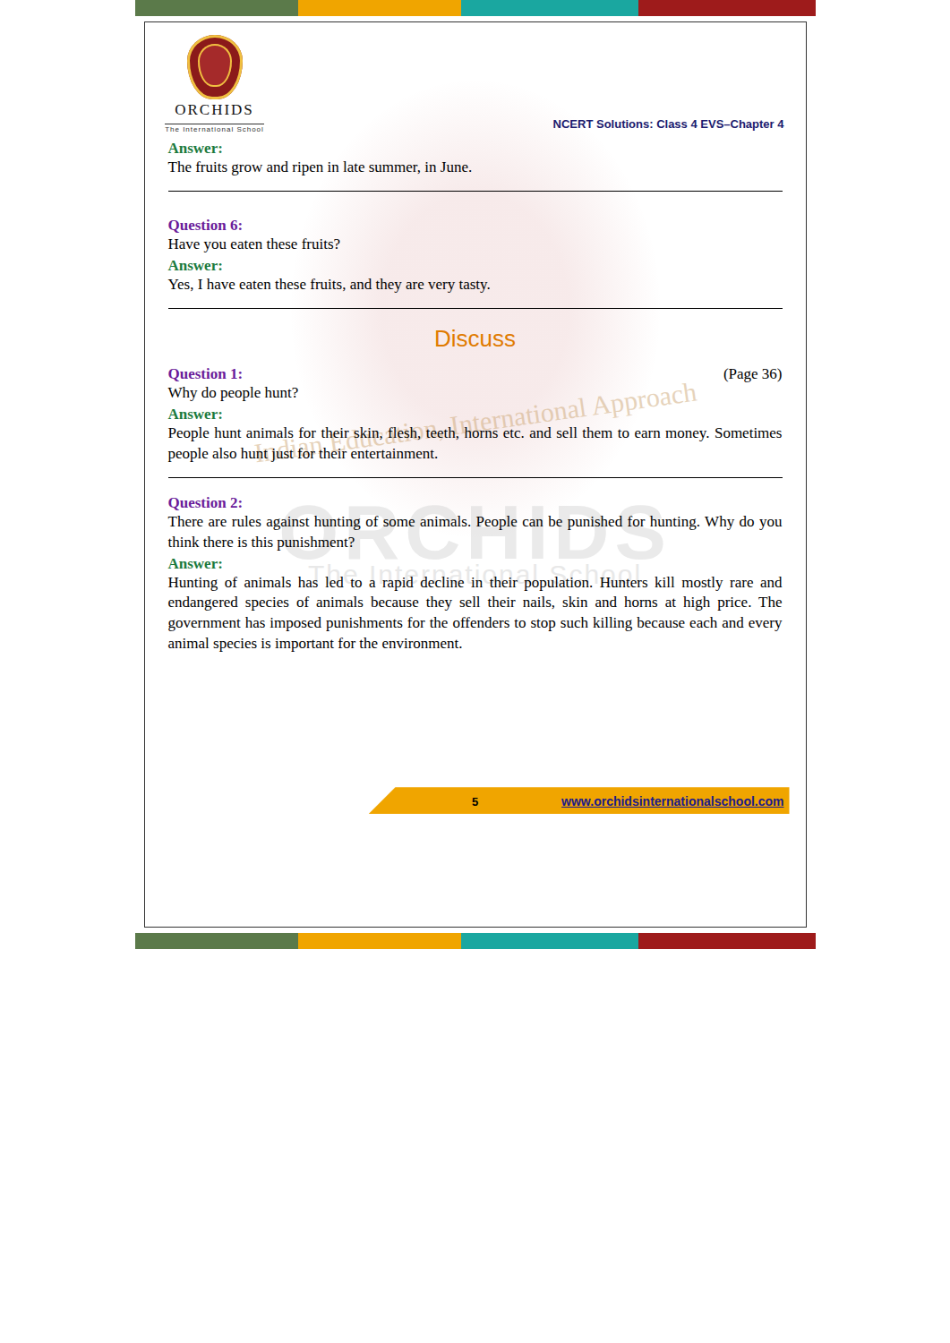Indian Education, International Approach
ORCHIDS
The International School
ORCHIDS
The International School
NCERT Solutions: Class 4 EVS–Chapter 4
Answer:
The fruits grow and ripen in late summer, in June.
Question 6:
Have you eaten these fruits?
Answer:
Yes, I have eaten these fruits, and they are very tasty.
Discuss
Question 1: (Page 36)
Why do people hunt?
Answer:
People hunt animals for their skin, flesh, teeth, horns etc. and sell them to earn money. Sometimes people also hunt just for their entertainment.
Question 2:
There are rules against hunting of some animals. People can be punished for hunting. Why do you think there is this punishment?
Answer:
Hunting of animals has led to a rapid decline in their population. Hunters kill mostly rare and endangered species of animals because they sell their nails, skin and horns at high price. The government has imposed punishments for the offenders to stop such killing because each and every animal species is important for the environment.
5
www.orchidsinternationalschool.com